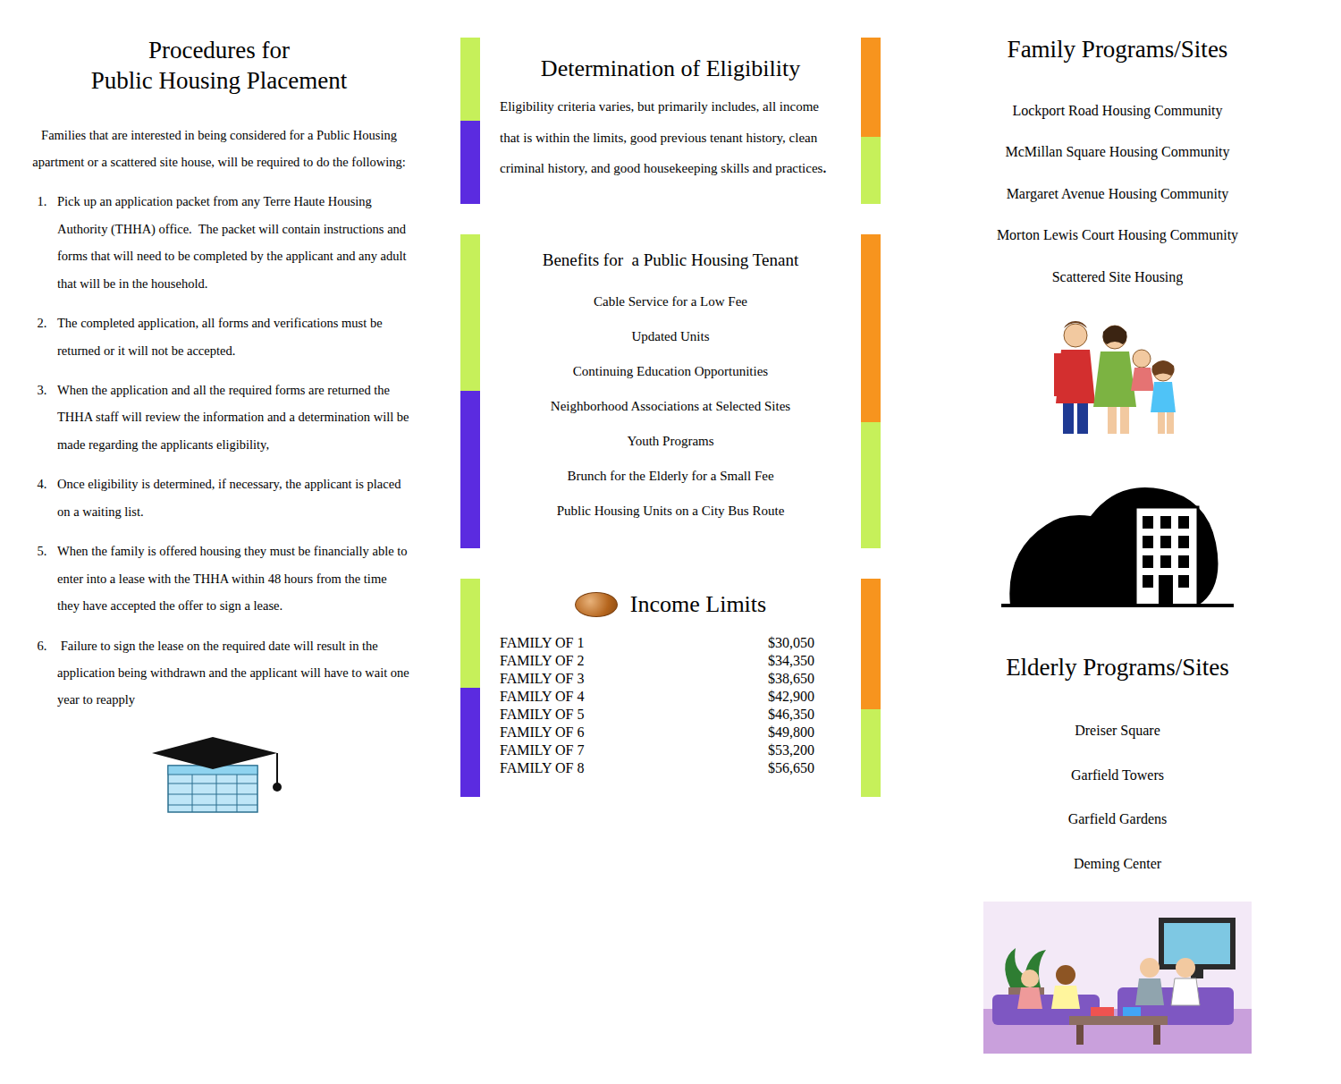Procedures for
Public Housing Placement
Families that are interested in being considered for a Public Housing apartment or a scattered site house, will be required to do the following:
Pick up an application packet from any Terre Haute Housing Authority (THHA) office. The packet will contain instructions and forms that will need to be completed by the applicant and any adult that will be in the household.
The completed application, all forms and verifications must be returned or it will not be accepted.
When the application and all the required forms are returned the THHA staff will review the information and a determination will be made regarding the applicants eligibility,
Once eligibility is determined, if necessary, the applicant is placed on a waiting list.
When the family is offered housing they must be financially able to enter into a lease with the THHA within 48 hours from the time they have accepted the offer to sign a lease.
Failure to sign the lease on the required date will result in the application being withdrawn and the applicant will have to wait one year to reapply
Determination of Eligibility
Eligibility criteria varies, but primarily includes, all income that is within the limits, good previous tenant history, clean criminal history, and good housekeeping skills and practices.
Benefits for a Public Housing Tenant
Cable Service for a Low Fee
Updated Units
Continuing Education Opportunities
Neighborhood Associations at Selected Sites
Youth Programs
Brunch for the Elderly for a Small Fee
Public Housing Units on a City Bus Route
Income Limits
| FAMILY OF 1 | $30,050 |
| FAMILY OF 2 | $34,350 |
| FAMILY OF 3 | $38,650 |
| FAMILY OF 4 | $42,900 |
| FAMILY OF 5 | $46,350 |
| FAMILY OF 6 | $49,800 |
| FAMILY OF 7 | $53,200 |
| FAMILY OF 8 | $56,650 |
Family Programs/Sites
Lockport Road Housing Community
McMillan Square Housing Community
Margaret Avenue Housing Community
Morton Lewis Court Housing Community
Scattered Site Housing
Elderly Programs/Sites
Dreiser Square
Garfield Towers
Garfield Gardens
Deming Center